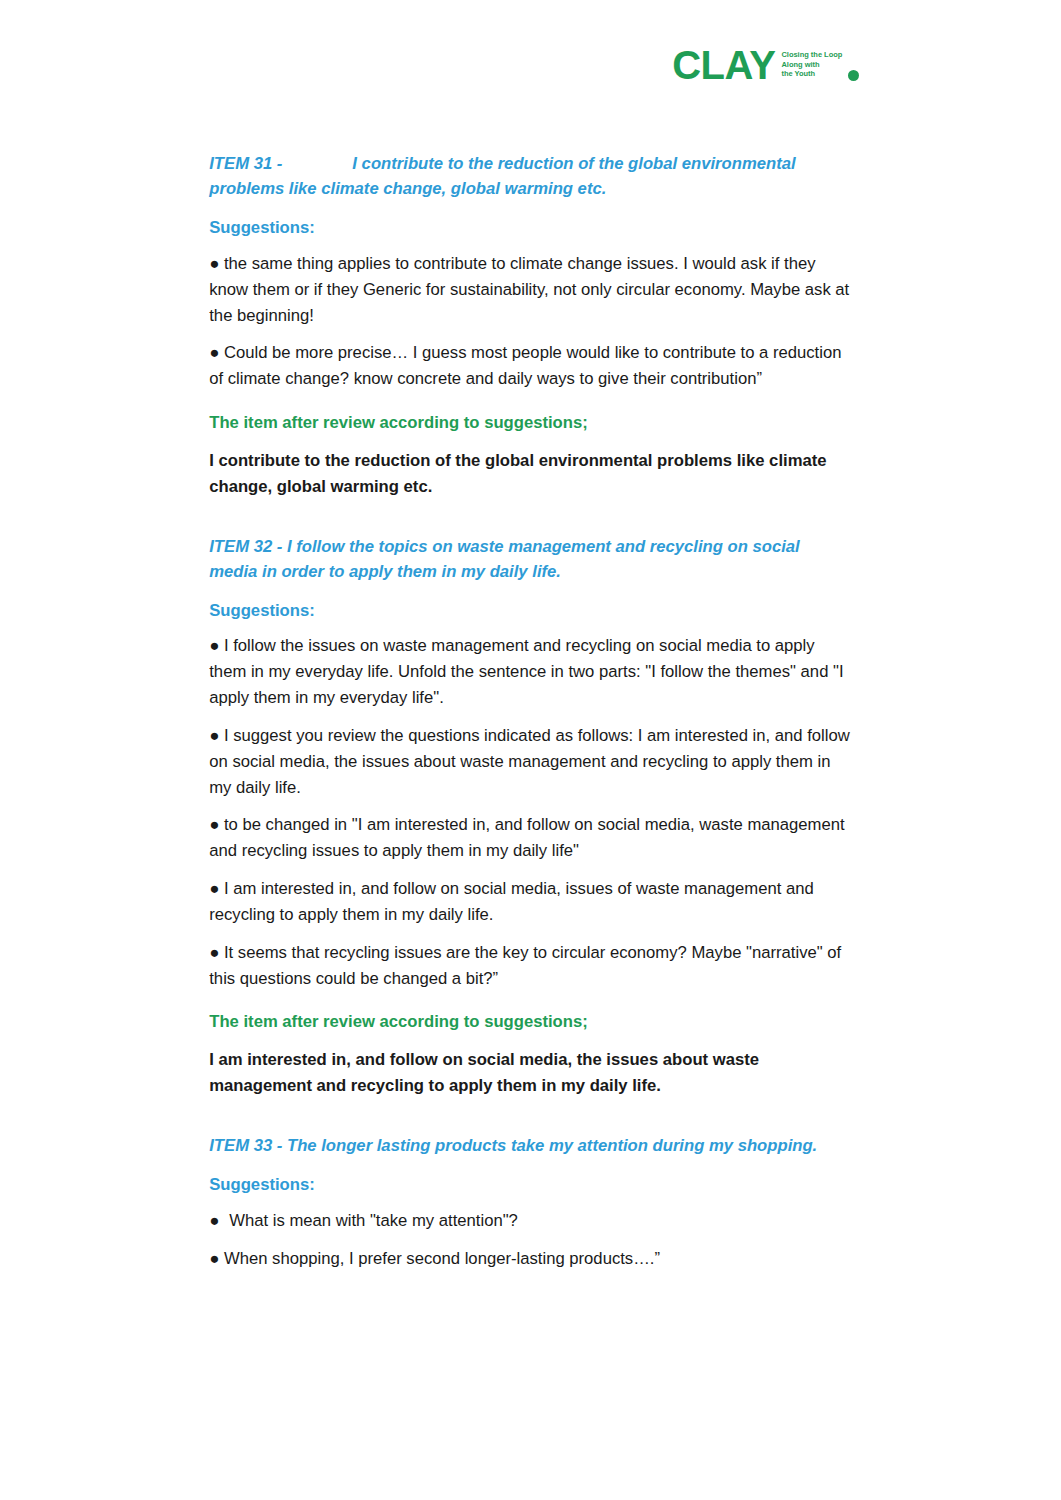CLAY
Closing the Loop
Along with
the Youth
ITEM 31 - I contribute to the reduction of the global environmental problems like climate change, global warming etc.
Suggestions:
the same thing applies to contribute to climate change issues. I would ask if they know them or if they Generic for sustainability, not only circular economy. Maybe ask at the beginning!
Could be more precise… I guess most people would like to contribute to a reduction of climate change? know concrete and daily ways to give their contribution”
The item after review according to suggestions;
I contribute to the reduction of the global environmental problems like climate change, global warming etc.
ITEM 32 - I follow the topics on waste management and recycling on social media in order to apply them in my daily life.
Suggestions:
I follow the issues on waste management and recycling on social media to apply them in my everyday life. Unfold the sentence in two parts: "I follow the themes" and "I apply them in my everyday life".
I suggest you review the questions indicated as follows: I am interested in, and follow on social media, the issues about waste management and recycling to apply them in my daily life.
to be changed in "I am interested in, and follow on social media, waste management and recycling issues to apply them in my daily life"
I am interested in, and follow on social media, issues of waste management and recycling to apply them in my daily life.
It seems that recycling issues are the key to circular economy? Maybe "narrative" of this questions could be changed a bit?”
The item after review according to suggestions;
I am interested in, and follow on social media, the issues about waste management and recycling to apply them in my daily life.
ITEM 33 - The longer lasting products take my attention during my shopping.
Suggestions:
What is mean with "take my attention"?
When shopping, I prefer second longer-lasting products….”